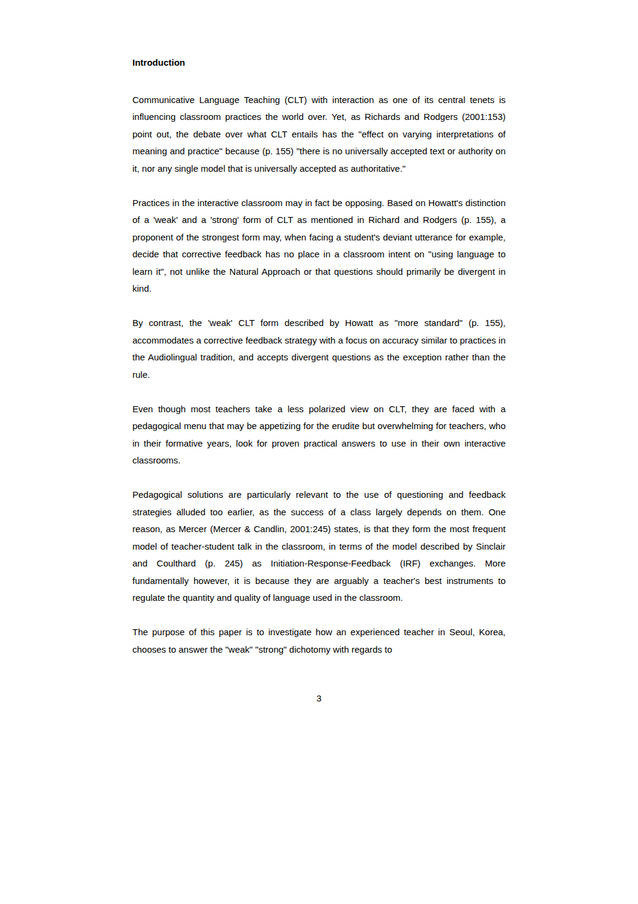Introduction
Communicative Language Teaching (CLT) with interaction as one of its central tenets is influencing classroom practices the world over. Yet, as Richards and Rodgers (2001:153) point out, the debate over what CLT entails has the "effect on varying interpretations of meaning and practice" because (p. 155) "there is no universally accepted text or authority on it, nor any single model that is universally accepted as authoritative."
Practices in the interactive classroom may in fact be opposing. Based on Howatt's distinction of a 'weak' and a 'strong' form of CLT as mentioned in Richard and Rodgers (p. 155), a proponent of the strongest form may, when facing a student's deviant utterance for example, decide that corrective feedback has no place in a classroom intent on "using language to learn it", not unlike the Natural Approach or that questions should primarily be divergent in kind.
By contrast, the 'weak' CLT form described by Howatt as "more standard" (p. 155), accommodates a corrective feedback strategy with a focus on accuracy similar to practices in the Audiolingual tradition, and accepts divergent questions as the exception rather than the rule.
Even though most teachers take a less polarized view on CLT, they are faced with a pedagogical menu that may be appetizing for the erudite but overwhelming for teachers, who in their formative years, look for proven practical answers to use in their own interactive classrooms.
Pedagogical solutions are particularly relevant to the use of questioning and feedback strategies alluded too earlier, as the success of a class largely depends on them. One reason, as Mercer (Mercer & Candlin, 2001:245) states, is that they form the most frequent model of teacher-student talk in the classroom, in terms of the model described by Sinclair and Coulthard (p. 245) as Initiation-Response-Feedback (IRF) exchanges. More fundamentally however, it is because they are arguably a teacher's best instruments to regulate the quantity and quality of language used in the classroom.
The purpose of this paper is to investigate how an experienced teacher in Seoul, Korea, chooses to answer the "weak" "strong" dichotomy with regards to
3